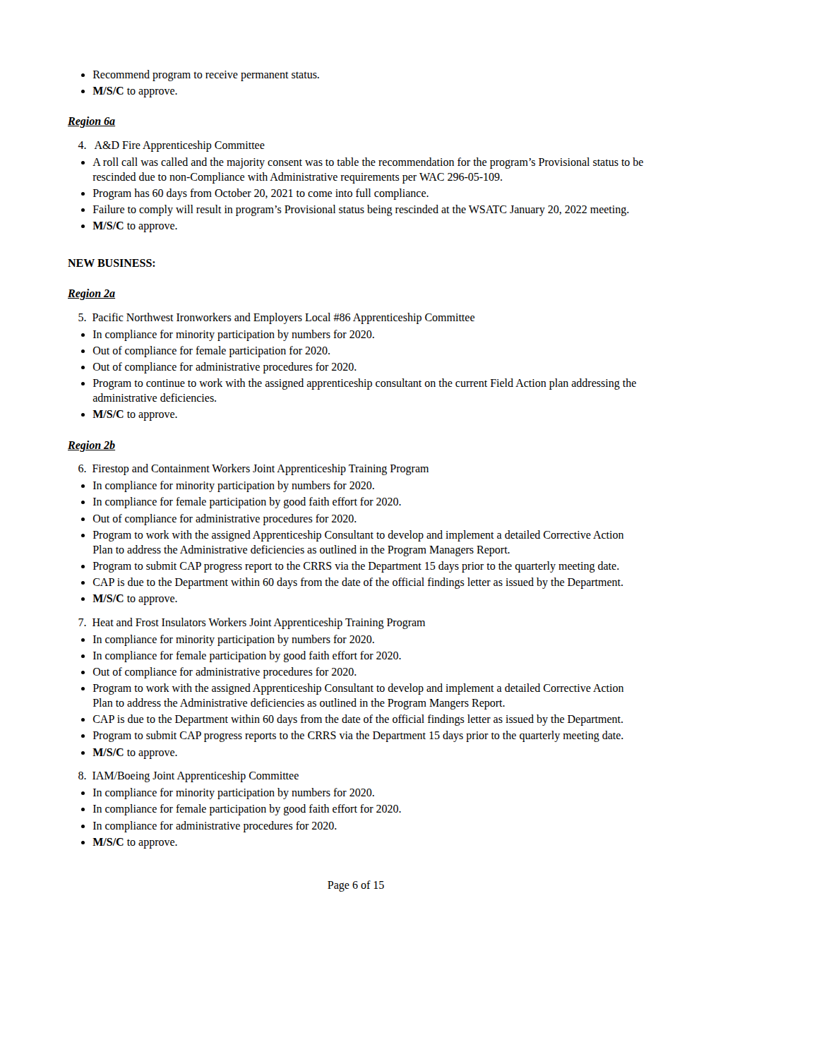Recommend program to receive permanent status.
M/S/C to approve.
Region 6a
4. A&D Fire Apprenticeship Committee
A roll call was called and the majority consent was to table the recommendation for the program’s Provisional status to be rescinded due to non-Compliance with Administrative requirements per WAC 296-05-109.
Program has 60 days from October 20, 2021 to come into full compliance.
Failure to comply will result in program’s Provisional status being rescinded at the WSATC January 20, 2022 meeting.
M/S/C to approve.
NEW BUSINESS:
Region 2a
5. Pacific Northwest Ironworkers and Employers Local #86 Apprenticeship Committee
In compliance for minority participation by numbers for 2020.
Out of compliance for female participation for 2020.
Out of compliance for administrative procedures for 2020.
Program to continue to work with the assigned apprenticeship consultant on the current Field Action plan addressing the administrative deficiencies.
M/S/C to approve.
Region 2b
6. Firestop and Containment Workers Joint Apprenticeship Training Program
In compliance for minority participation by numbers for 2020.
In compliance for female participation by good faith effort for 2020.
Out of compliance for administrative procedures for 2020.
Program to work with the assigned Apprenticeship Consultant to develop and implement a detailed Corrective Action Plan to address the Administrative deficiencies as outlined in the Program Managers Report.
Program to submit CAP progress report to the CRRS via the Department 15 days prior to the quarterly meeting date.
CAP is due to the Department within 60 days from the date of the official findings letter as issued by the Department.
M/S/C to approve.
7. Heat and Frost Insulators Workers Joint Apprenticeship Training Program
In compliance for minority participation by numbers for 2020.
In compliance for female participation by good faith effort for 2020.
Out of compliance for administrative procedures for 2020.
Program to work with the assigned Apprenticeship Consultant to develop and implement a detailed Corrective Action Plan to address the Administrative deficiencies as outlined in the Program Mangers Report.
CAP is due to the Department within 60 days from the date of the official findings letter as issued by the Department.
Program to submit CAP progress reports to the CRRS via the Department 15 days prior to the quarterly meeting date.
M/S/C to approve.
8. IAM/Boeing Joint Apprenticeship Committee
In compliance for minority participation by numbers for 2020.
In compliance for female participation by good faith effort for 2020.
In compliance for administrative procedures for 2020.
M/S/C to approve.
Page 6 of 15